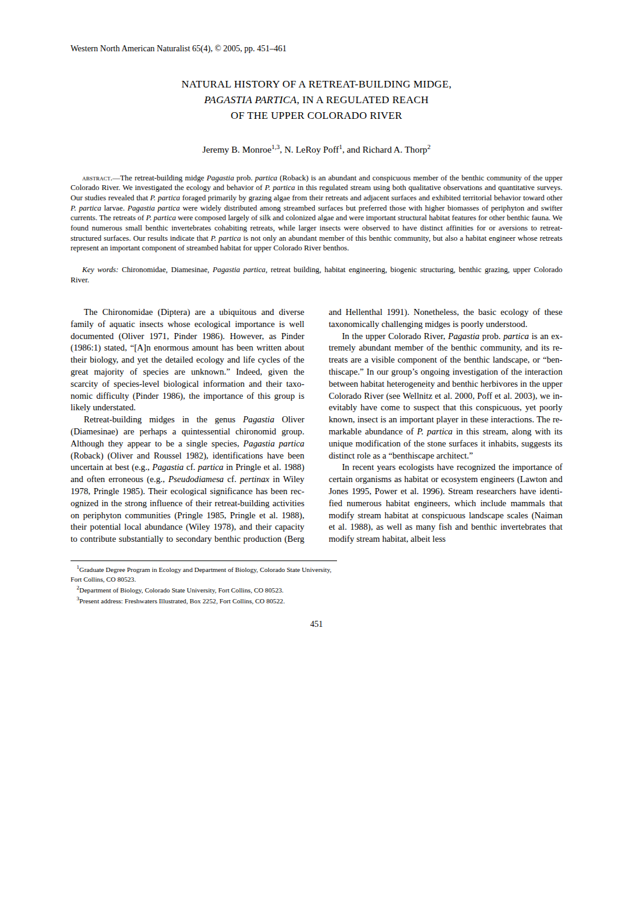Western North American Naturalist 65(4), © 2005, pp. 451–461
Natural History of a Retreat-Building Midge,
Pagastia partica, in a Regulated Reach
of the Upper Colorado River
Jeremy B. Monroe1,3, N. LeRoy Poff1, and Richard A. Thorp2
Abstract.—The retreat-building midge Pagastia prob. partica (Roback) is an abundant and conspicuous member of the benthic community of the upper Colorado River. We investigated the ecology and behavior of P. partica in this regulated stream using both qualitative observations and quantitative surveys. Our studies revealed that P. partica foraged primarily by grazing algae from their retreats and adjacent surfaces and exhibited territorial behavior toward other P. partica larvae. Pagastia partica were widely distributed among streambed surfaces but preferred those with higher biomasses of periphyton and swifter currents. The retreats of P. partica were composed largely of silk and colonized algae and were important structural habitat features for other benthic fauna. We found numerous small benthic invertebrates cohabiting retreats, while larger insects were observed to have distinct affinities for or aversions to retreat-structured surfaces. Our results indicate that P. partica is not only an abundant member of this benthic community, but also a habitat engineer whose retreats represent an important component of streambed habitat for upper Colorado River benthos.
Key words: Chironomidae, Diamesinae, Pagastia partica, retreat building, habitat engineering, biogenic structuring, benthic grazing, upper Colorado River.
The Chironomidae (Diptera) are a ubiquitous and diverse family of aquatic insects whose ecological importance is well documented (Oliver 1971, Pinder 1986). However, as Pinder (1986:1) stated, “[A]n enormous amount has been written about their biology, and yet the detailed ecology and life cycles of the great majority of species are unknown.” Indeed, given the scarcity of species-level biological information and their taxonomic difficulty (Pinder 1986), the importance of this group is likely understated.
Retreat-building midges in the genus Pagastia Oliver (Diamesinae) are perhaps a quintessential chironomid group. Although they appear to be a single species, Pagastia partica (Roback) (Oliver and Roussel 1982), identifications have been uncertain at best (e.g., Pagastia cf. partica in Pringle et al. 1988) and often erroneous (e.g., Pseudodiamesa cf. pertinax in Wiley 1978, Pringle 1985). Their ecological significance has been recognized in the strong influence of their retreat-building activities on periphyton communities (Pringle 1985, Pringle et al. 1988), their potential local abundance (Wiley 1978), and their capacity to contribute substantially to secondary benthic production (Berg and Hellenthal 1991). Nonetheless, the basic ecology of these taxonomically challenging midges is poorly understood.
In the upper Colorado River, Pagastia prob. partica is an extremely abundant member of the benthic community, and its retreats are a visible component of the benthic landscape, or “benthiscape.” In our group’s ongoing investigation of the interaction between habitat heterogeneity and benthic herbivores in the upper Colorado River (see Wellnitz et al. 2000, Poff et al. 2003), we inevitably have come to suspect that this conspicuous, yet poorly known, insect is an important player in these interactions. The remarkable abundance of P. partica in this stream, along with its unique modification of the stone surfaces it inhabits, suggests its distinct role as a “benthiscape architect.”
In recent years ecologists have recognized the importance of certain organisms as habitat or ecosystem engineers (Lawton and Jones 1995, Power et al. 1996). Stream researchers have identified numerous habitat engineers, which include mammals that modify stream habitat at conspicuous landscape scales (Naiman et al. 1988), as well as many fish and benthic invertebrates that modify stream habitat, albeit less
1Graduate Degree Program in Ecology and Department of Biology, Colorado State University, Fort Collins, CO 80523.
2Department of Biology, Colorado State University, Fort Collins, CO 80523.
3Present address: Freshwaters Illustrated, Box 2252, Fort Collins, CO 80522.
451